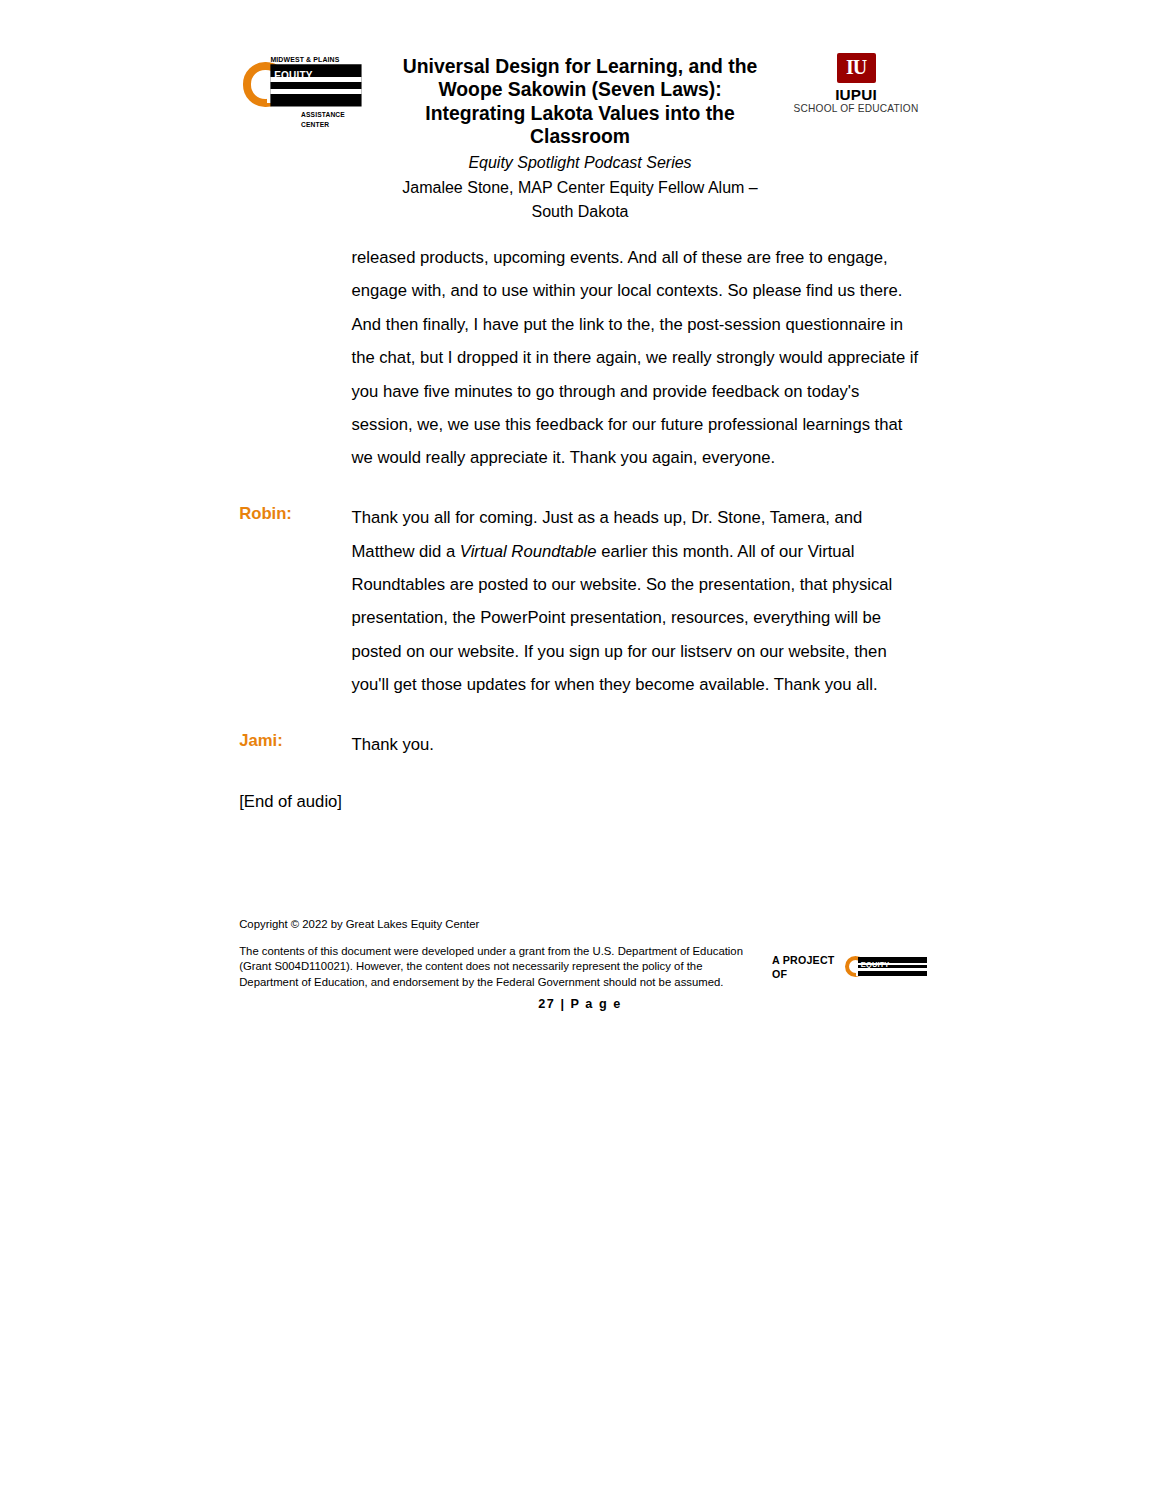MIDWEST & PLAINS
EQUITY ASSISTANCE CENTER
Universal Design for Learning, and the
Woope Sakowin (Seven Laws):
Integrating Lakota Values into the Classroom
Equity Spotlight Podcast Series
Jamalee Stone, MAP Center Equity Fellow Alum – South Dakota
IU
IUPUI
SCHOOL OF EDUCATION
released products, upcoming events. And all of these are free to engage, engage with, and to use within your local contexts. So please find us there. And then finally, I have put the link to the, the post-session questionnaire in the chat, but I dropped it in there again, we really strongly would appreciate if you have five minutes to go through and provide feedback on today's session, we, we use this feedback for our future professional learnings that we would really appreciate it. Thank you again, everyone.
Robin:
Thank you all for coming. Just as a heads up, Dr. Stone, Tamera, and Matthew did a Virtual Roundtable earlier this month. All of our Virtual Roundtables are posted to our website. So the presentation, that physical presentation, the PowerPoint presentation, resources, everything will be posted on our website. If you sign up for our listserv on our website, then you'll get those updates for when they become available. Thank you all.
Jami:
Thank you.
[End of audio]
Copyright © 2022 by Great Lakes Equity Center
The contents of this document were developed under a grant from the U.S. Department of Education (Grant S004D110021). However, the content does not necessarily represent the policy of the Department of Education, and endorsement by the Federal Government should not be assumed.
A PROJECT OF
EQUITY
27 | P a g e